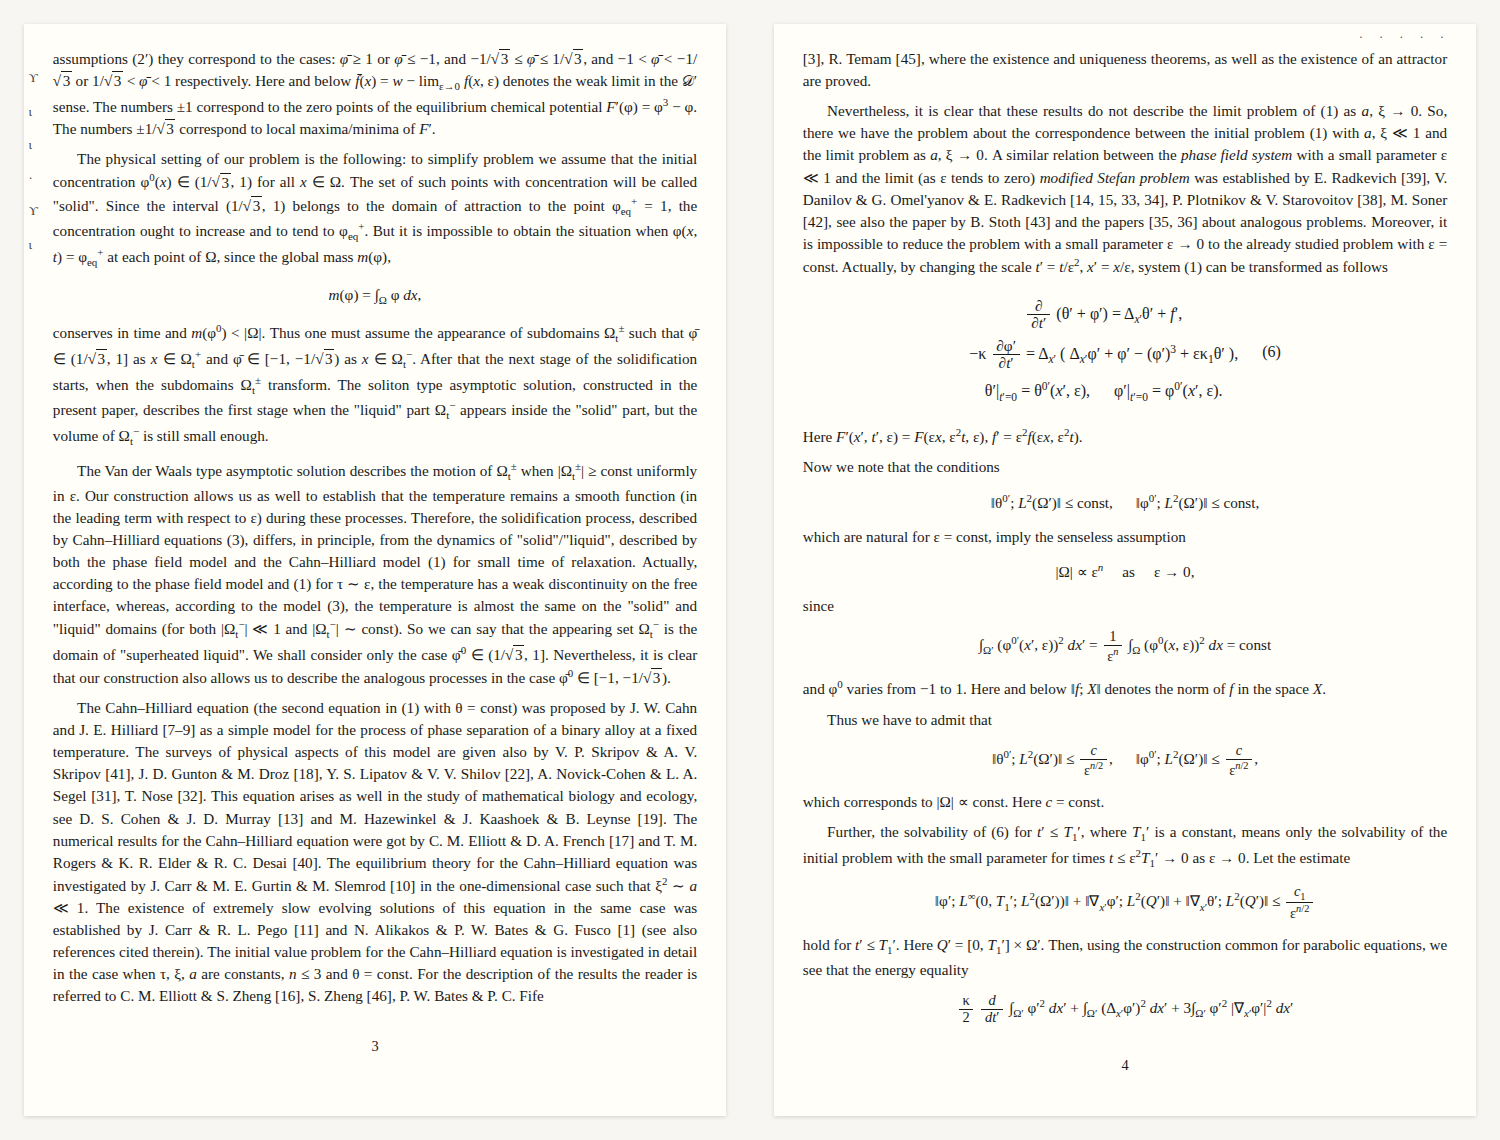ϒ
ι
ι
·
ϒ
ι
assumptions (2′) they correspond to the cases: φ̄ ≥ 1 or φ̄ ≤ −1, and −1/√3 ≤ φ̄ ≤ 1/√3, and −1 < φ̄ < −1/√3 or 1/√3 < φ̄ < 1 respectively. Here and below f̄(x) = w − limε→0 f(x, ε) denotes the weak limit in the 𝒟′ sense. The numbers ±1 correspond to the zero points of the equilibrium chemical potential F′(φ) = φ3 − φ. The numbers ±1/√3 correspond to local maxima/minima of F′.
The physical setting of our problem is the following: to simplify problem we assume that the initial concentration φ0(x) ∈ (1/√3, 1) for all x ∈ Ω. The set of such points with concentration will be called "solid". Since the interval (1/√3, 1) belongs to the domain of attraction to the point φeq+ = 1, the concentration ought to increase and to tend to φeq+. But it is impossible to obtain the situation when φ(x, t) = φeq+ at each point of Ω, since the global mass m(φ),
m(φ) = ∫Ω φ dx,
conserves in time and m(φ0) < |Ω|. Thus one must assume the appearance of subdomains Ωt± such that φ̄ ∈ (1/√3, 1] as x ∈ Ωt+ and φ̄ ∈ [−1, −1/√3) as x ∈ Ωt−. After that the next stage of the solidification starts, when the subdomains Ωt± transform. The soliton type asymptotic solution, constructed in the present paper, describes the first stage when the "liquid" part Ωt− appears inside the "solid" part, but the volume of Ωt− is still small enough.
The Van der Waals type asymptotic solution describes the motion of Ωt± when |Ωt±| ≥ const uniformly in ε. Our construction allows us as well to establish that the temperature remains a smooth function (in the leading term with respect to ε) during these processes. Therefore, the solidification process, described by Cahn–Hilliard equations (3), differs, in principle, from the dynamics of "solid"/"liquid", described by both the phase field model and the Cahn–Hilliard model (1) for small time of relaxation. Actually, according to the phase field model and (1) for τ ∼ ε, the temperature has a weak discontinuity on the free interface, whereas, according to the model (3), the temperature is almost the same on the "solid" and "liquid" domains (for both |Ωt−| ≪ 1 and |Ωt−| ∼ const). So we can say that the appearing set Ωt− is the domain of "superheated liquid". We shall consider only the case φ̄0 ∈ (1/√3, 1]. Nevertheless, it is clear that our construction also allows us to describe the analogous processes in the case φ̄0 ∈ [−1, −1/√3).
The Cahn–Hilliard equation (the second equation in (1) with θ = const) was proposed by J. W. Cahn and J. E. Hilliard [7–9] as a simple model for the process of phase separation of a binary alloy at a fixed temperature. The surveys of physical aspects of this model are given also by V. P. Skripov & A. V. Skripov [41], J. D. Gunton & M. Droz [18], Y. S. Lipatov & V. V. Shilov [22], A. Novick-Cohen & L. A. Segel [31], T. Nose [32]. This equation arises as well in the study of mathematical biology and ecology, see D. S. Cohen & J. D. Murray [13] and M. Hazewinkel & J. Kaashoek & B. Leynse [19]. The numerical results for the Cahn–Hilliard equation were got by C. M. Elliott & D. A. French [17] and T. M. Rogers & K. R. Elder & R. C. Desai [40]. The equilibrium theory for the Cahn–Hilliard equation was investigated by J. Carr & M. E. Gurtin & M. Slemrod [10] in the one-dimensional case such that ξ2 ∼ a ≪ 1. The existence of extremely slow evolving solutions of this equation in the same case was established by J. Carr & R. L. Pego [11] and N. Alikakos & P. W. Bates & G. Fusco [1] (see also references cited therein). The initial value problem for the Cahn–Hilliard equation is investigated in detail in the case when τ, ξ, a are constants, n ≤ 3 and θ = const. For the description of the results the reader is referred to C. M. Elliott & S. Zheng [16], S. Zheng [46], P. W. Bates & P. C. Fife
3
· · · · ·
[3], R. Temam [45], where the existence and uniqueness theorems, as well as the existence of an attractor are proved.
Nevertheless, it is clear that these results do not describe the limit problem of (1) as a, ξ → 0. So, there we have the problem about the correspondence between the initial problem (1) with a, ξ ≪ 1 and the limit problem as a, ξ → 0. A similar relation between the phase field system with a small parameter ε ≪ 1 and the limit (as ε tends to zero) modified Stefan problem was established by E. Radkevich [39], V. Danilov & G. Omel'yanov & E. Radkevich [14, 15, 33, 34], P. Plotnikov & V. Starovoitov [38], M. Soner [42], see also the paper by B. Stoth [43] and the papers [35, 36] about analogous problems. Moreover, it is impossible to reduce the problem with a small parameter ε → 0 to the already studied problem with ε = const. Actually, by changing the scale t′ = t/ε2, x′ = x/ε, system (1) can be transformed as follows
∂∂t′ (θ′ + φ′) = Δx′θ′ + f′,
−κ ∂φ′∂t′ = Δx′ ( Δx′φ′ + φ′ − (φ′)3 + εκ1θ′ ),
θ′|t′=0 = θ0′(x′, ε), φ′|t′=0 = φ0′(x′, ε).
(6)
Here F′(x′, t′, ε) = F(εx, ε2t, ε), f′ = ε2f(εx, ε2t).
Now we note that the conditions
‖θ0′; L2(Ω′)‖ ≤ const, ‖φ0′; L2(Ω′)‖ ≤ const,
which are natural for ε = const, imply the senseless assumption
|Ω| ∝ εn as ε → 0,
since
∫Ω′ (φ0′(x′, ε))2 dx′ = 1 εn ∫Ω (φ0(x, ε))2 dx = const
and φ0 varies from −1 to 1. Here and below ‖f; X‖ denotes the norm of f in the space X.
Thus we have to admit that
‖θ0′; L2(Ω′)‖ ≤ cεn/2, ‖φ0′; L2(Ω′)‖ ≤ cεn/2,
which corresponds to |Ω| ∝ const. Here c = const.
Further, the solvability of (6) for t′ ≤ T1′, where T1′ is a constant, means only the solvability of the initial problem with the small parameter for times t ≤ ε2T1′ → 0 as ε → 0. Let the estimate
‖φ′; L∞(0, T1′; L2(Ω′))‖ + ‖∇x′φ′; L2(Q′)‖ + ‖∇x′θ′; L2(Q′)‖ ≤ c1 εn/2
hold for t′ ≤ T1′. Here Q′ = [0, T1′] × Ω′. Then, using the construction common for parabolic equations, we see that the energy equality
κ 2 ddt′ ∫Ω′ φ′2 dx′ + ∫Ω′ (Δx′φ′)2 dx′ + 3∫Ω′ φ′2 |∇x′φ′|2 dx′
4